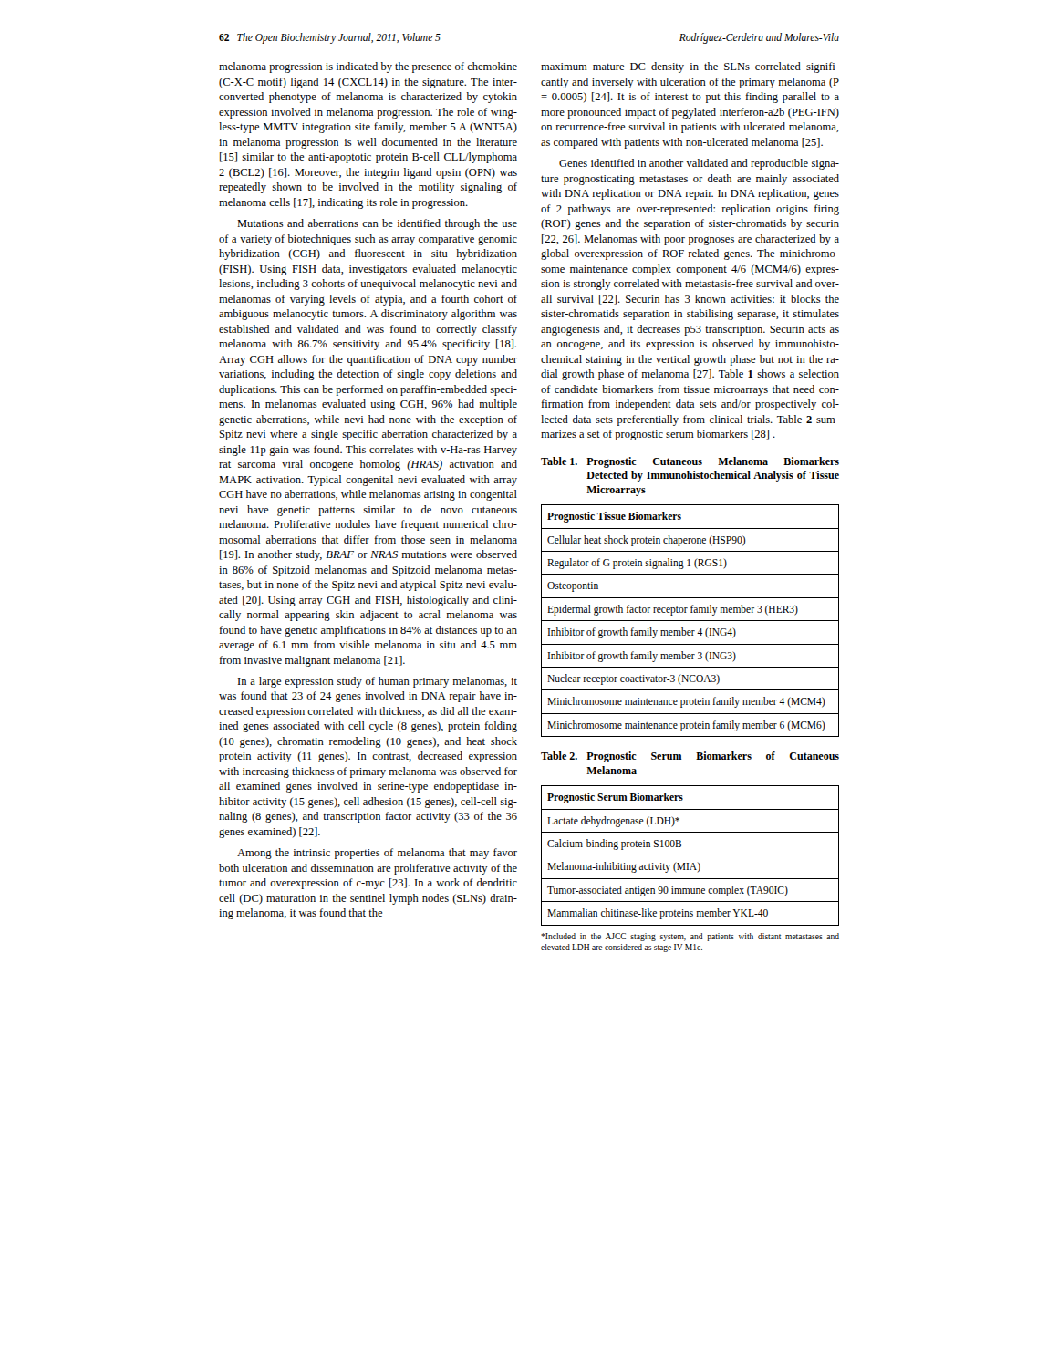62 The Open Biochemistry Journal, 2011, Volume 5
Rodríguez-Cerdeira and Molares-Vila
melanoma progression is indicated by the presence of chemokine (C-X-C motif) ligand 14 (CXCL14) in the signature. The interconverted phenotype of melanoma is characterized by cytokin expression involved in melanoma progression. The role of wingless-type MMTV integration site family, member 5 A (WNT5A) in melanoma progression is well documented in the literature [15] similar to the anti-apoptotic protein B-cell CLL/lymphoma 2 (BCL2) [16]. Moreover, the integrin ligand opsin (OPN) was repeatedly shown to be involved in the motility signaling of melanoma cells [17], indicating its role in progression.
Mutations and aberrations can be identified through the use of a variety of biotechniques such as array comparative genomic hybridization (CGH) and fluorescent in situ hybridization (FISH). Using FISH data, investigators evaluated melanocytic lesions, including 3 cohorts of unequivocal melanocytic nevi and melanomas of varying levels of atypia, and a fourth cohort of ambiguous melanocytic tumors. A discriminatory algorithm was established and validated and was found to correctly classify melanoma with 86.7% sensitivity and 95.4% specificity [18]. Array CGH allows for the quantification of DNA copy number variations, including the detection of single copy deletions and duplications. This can be performed on paraffin-embedded specimens. In melanomas evaluated using CGH, 96% had multiple genetic aberrations, while nevi had none with the exception of Spitz nevi where a single specific aberration characterized by a single 11p gain was found. This correlates with v-Ha-ras Harvey rat sarcoma viral oncogene homolog (HRAS) activation and MAPK activation. Typical congenital nevi evaluated with array CGH have no aberrations, while melanomas arising in congenital nevi have genetic patterns similar to de novo cutaneous melanoma. Proliferative nodules have frequent numerical chromosomal aberrations that differ from those seen in melanoma [19]. In another study, BRAF or NRAS mutations were observed in 86% of Spitzoid melanomas and Spitzoid melanoma metastases, but in none of the Spitz nevi and atypical Spitz nevi evaluated [20]. Using array CGH and FISH, histologically and clinically normal appearing skin adjacent to acral melanoma was found to have genetic amplifications in 84% at distances up to an average of 6.1 mm from visible melanoma in situ and 4.5 mm from invasive malignant melanoma [21].
In a large expression study of human primary melanomas, it was found that 23 of 24 genes involved in DNA repair have increased expression correlated with thickness, as did all the examined genes associated with cell cycle (8 genes), protein folding (10 genes), chromatin remodeling (10 genes), and heat shock protein activity (11 genes). In contrast, decreased expression with increasing thickness of primary melanoma was observed for all examined genes involved in serine-type endopeptidase inhibitor activity (15 genes), cell adhesion (15 genes), cell-cell signaling (8 genes), and transcription factor activity (33 of the 36 genes examined) [22].
Among the intrinsic properties of melanoma that may favor both ulceration and dissemination are proliferative activity of the tumor and overexpression of c-myc [23]. In a work of dendritic cell (DC) maturation in the sentinel lymph nodes (SLNs) draining melanoma, it was found that the
maximum mature DC density in the SLNs correlated significantly and inversely with ulceration of the primary melanoma (P = 0.0005) [24]. It is of interest to put this finding parallel to a more pronounced impact of pegylated interferon-a2b (PEG-IFN) on recurrence-free survival in patients with ulcerated melanoma, as compared with patients with non-ulcerated melanoma [25].
Genes identified in another validated and reproducible signature prognosticating metastases or death are mainly associated with DNA replication or DNA repair. In DNA replication, genes of 2 pathways are over-represented: replication origins firing (ROF) genes and the separation of sister-chromatids by securin [22, 26]. Melanomas with poor prognoses are characterized by a global overexpression of ROF-related genes. The minichromosome maintenance complex component 4/6 (MCM4/6) expression is strongly correlated with metastasis-free survival and overall survival [22]. Securin has 3 known activities: it blocks the sister-chromatids separation in stabilising separase, it stimulates angiogenesis and, it decreases p53 transcription. Securin acts as an oncogene, and its expression is observed by immunohistochemical staining in the vertical growth phase but not in the radial growth phase of melanoma [27]. Table 1 shows a selection of candidate biomarkers from tissue microarrays that need confirmation from independent data sets and/or prospectively collected data sets preferentially from clinical trials. Table 2 summarizes a set of prognostic serum biomarkers [28] .
Table 1.
Prognostic Cutaneous Melanoma Biomarkers Detected by Immunohistochemical Analysis of Tissue Microarrays
| Prognostic Tissue Biomarkers |
| --- |
| Cellular heat shock protein chaperone (HSP90) |
| Regulator of G protein signaling 1 (RGS1) |
| Osteopontin |
| Epidermal growth factor receptor family member 3 (HER3) |
| Inhibitor of growth family member 4 (ING4) |
| Inhibitor of growth family member 3 (ING3) |
| Nuclear receptor coactivator-3 (NCOA3) |
| Minichromosome maintenance protein family member 4 (MCM4) |
| Minichromosome maintenance protein family member 6 (MCM6) |
Table 2.
Prognostic Serum Biomarkers of Cutaneous Melanoma
| Prognostic Serum Biomarkers |
| --- |
| Lactate dehydrogenase (LDH)* |
| Calcium-binding protein S100B |
| Melanoma-inhibiting activity (MIA) |
| Tumor-associated antigen 90 immune complex (TA90IC) |
| Mammalian chitinase-like proteins member YKL-40 |
*Included in the AJCC staging system, and patients with distant metastases and elevated LDH are considered as stage IV M1c.